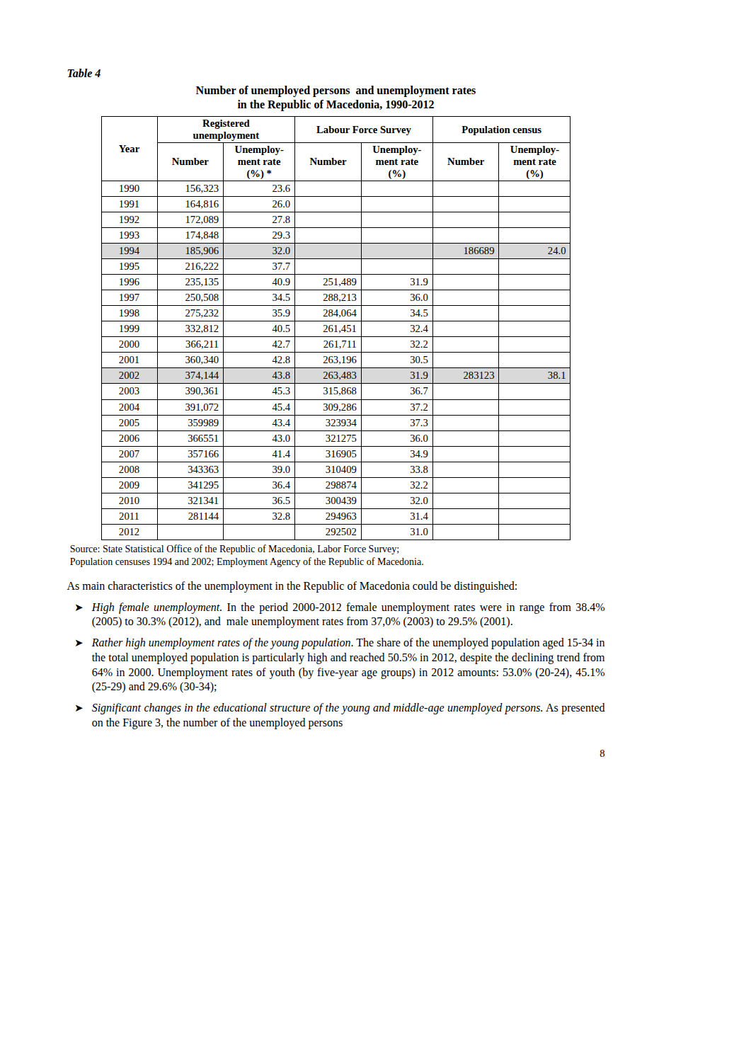Table 4
Number of unemployed persons and unemployment rates
in the Republic of Macedonia, 1990-2012
| Year | Registered unemployment | Labour Force Survey | Population census |
| --- | --- | --- | --- |
| Number | Unemploy- ment rate (%) * | Number | Unemploy- ment rate (%) | Number | Unemploy- ment rate (%) |
| 1990 | 156,323 | 23.6 | | | | |
| 1991 | 164,816 | 26.0 | | | | |
| 1992 | 172,089 | 27.8 | | | | |
| 1993 | 174,848 | 29.3 | | | | |
| 1994 | 185,906 | 32.0 | | | 186689 | 24.0 |
| 1995 | 216,222 | 37.7 | | | | |
| 1996 | 235,135 | 40.9 | 251,489 | 31.9 | | |
| 1997 | 250,508 | 34.5 | 288,213 | 36.0 | | |
| 1998 | 275,232 | 35.9 | 284,064 | 34.5 | | |
| 1999 | 332,812 | 40.5 | 261,451 | 32.4 | | |
| 2000 | 366,211 | 42.7 | 261,711 | 32.2 | | |
| 2001 | 360,340 | 42.8 | 263,196 | 30.5 | | |
| 2002 | 374,144 | 43.8 | 263,483 | 31.9 | 283123 | 38.1 |
| 2003 | 390,361 | 45.3 | 315,868 | 36.7 | | |
| 2004 | 391,072 | 45.4 | 309,286 | 37.2 | | |
| 2005 | 359989 | 43.4 | 323934 | 37.3 | | |
| 2006 | 366551 | 43.0 | 321275 | 36.0 | | |
| 2007 | 357166 | 41.4 | 316905 | 34.9 | | |
| 2008 | 343363 | 39.0 | 310409 | 33.8 | | |
| 2009 | 341295 | 36.4 | 298874 | 32.2 | | |
| 2010 | 321341 | 36.5 | 300439 | 32.0 | | |
| 2011 | 281144 | 32.8 | 294963 | 31.4 | | |
| 2012 | | | 292502 | 31.0 | | |
Source: State Statistical Office of the Republic of Macedonia, Labor Force Survey;
Population censuses 1994 and 2002; Employment Agency of the Republic of Macedonia.
As main characteristics of the unemployment in the Republic of Macedonia could be distinguished:
High female unemployment. In the period 2000-2012 female unemployment rates were in range from 38.4% (2005) to 30.3% (2012), and male unemployment rates from 37,0% (2003) to 29.5% (2001).
Rather high unemployment rates of the young population. The share of the unemployed population aged 15-34 in the total unemployed population is particularly high and reached 50.5% in 2012, despite the declining trend from 64% in 2000. Unemployment rates of youth (by five-year age groups) in 2012 amounts: 53.0% (20-24), 45.1% (25-29) and 29.6% (30-34);
Significant changes in the educational structure of the young and middle-age unemployed persons. As presented on the Figure 3, the number of the unemployed persons
8